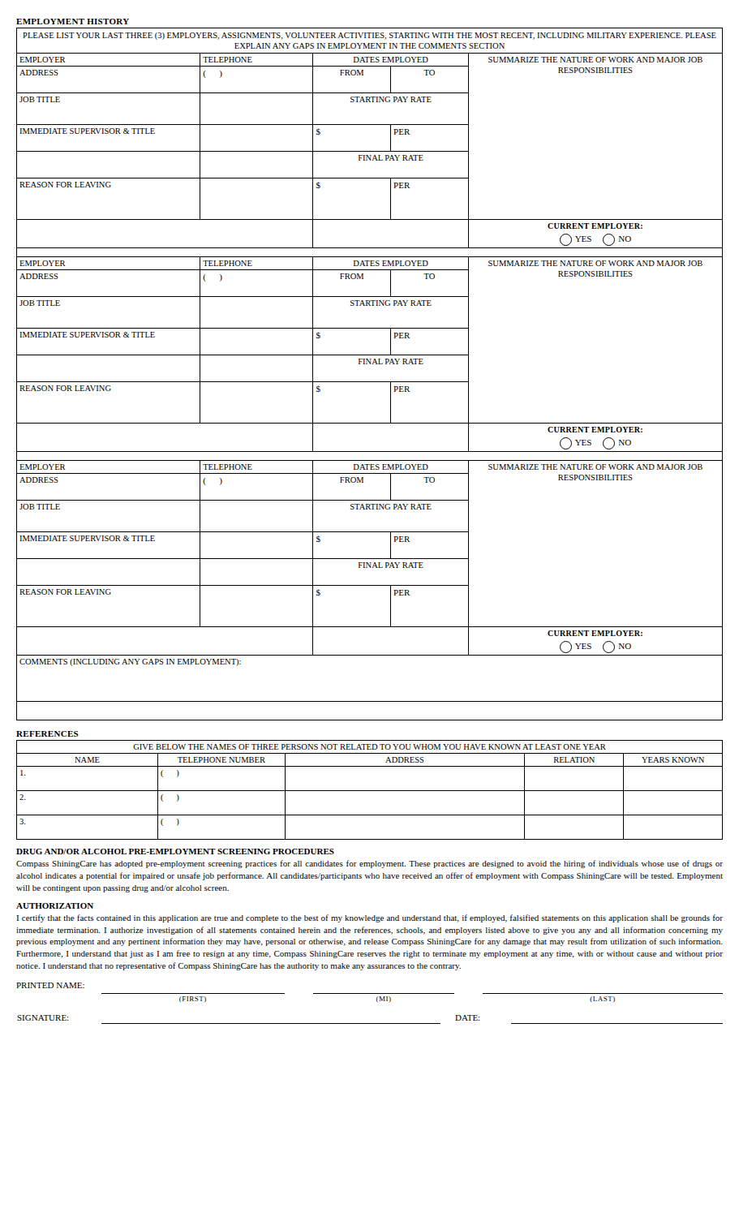EMPLOYMENT HISTORY
| PLEASE LIST YOUR LAST THREE (3) EMPLOYERS, ASSIGNMENTS, VOLUNTEER ACTIVITIES, STARTING WITH THE MOST RECENT, INCLUDING MILITARY EXPERIENCE. PLEASE EXPLAIN ANY GAPS IN EMPLOYMENT IN THE COMMENTS SECTION |
| EMPLOYER | TELEPHONE | DATES EMPLOYED | SUMMARIZE THE NATURE OF WORK AND MAJOR JOB RESPONSIBILITIES |
| ADDRESS | ( ) | FROM | TO |
| JOB TITLE | | STARTING PAY RATE |
| IMMEDIATE SUPERVISOR & TITLE | | $ | PER |
| | | FINAL PAY RATE |
| REASON FOR LEAVING | | $ | PER |
| | | CURRENT EMPLOYER: YES NO |
| EMPLOYER | TELEPHONE | DATES EMPLOYED | SUMMARIZE THE NATURE OF WORK AND MAJOR JOB RESPONSIBILITIES |
| ADDRESS | ( ) | FROM | TO |
| JOB TITLE | | STARTING PAY RATE |
| IMMEDIATE SUPERVISOR & TITLE | | $ | PER |
| | | FINAL PAY RATE |
| REASON FOR LEAVING | | $ | PER |
| | | CURRENT EMPLOYER: YES NO |
| EMPLOYER | TELEPHONE | DATES EMPLOYED | SUMMARIZE THE NATURE OF WORK AND MAJOR JOB RESPONSIBILITIES |
| ADDRESS | ( ) | FROM | TO |
| JOB TITLE | | STARTING PAY RATE |
| IMMEDIATE SUPERVISOR & TITLE | | $ | PER |
| | | FINAL PAY RATE |
| REASON FOR LEAVING | | $ | PER |
| | | CURRENT EMPLOYER: YES NO |
| COMMENTS (INCLUDING ANY GAPS IN EMPLOYMENT): |
REFERENCES
| GIVE BELOW THE NAMES OF THREE PERSONS NOT RELATED TO YOU WHOM YOU HAVE KNOWN AT LEAST ONE YEAR |
| NAME | TELEPHONE NUMBER | ADDRESS | RELATION | YEARS KNOWN |
| 1. | ( ) | | | |
| 2. | ( ) | | | |
| 3. | ( ) | | | |
DRUG AND/OR ALCOHOL PRE-EMPLOYMENT SCREENING PROCEDURES
Compass ShiningCare has adopted pre-employment screening practices for all candidates for employment. These practices are designed to avoid the hiring of individuals whose use of drugs or alcohol indicates a potential for impaired or unsafe job performance. All candidates/participants who have received an offer of employment with Compass ShiningCare will be tested. Employment will be contingent upon passing drug and/or alcohol screen.
AUTHORIZATION
I certify that the facts contained in this application are true and complete to the best of my knowledge and understand that, if employed, falsified statements on this application shall be grounds for immediate termination. I authorize investigation of all statements contained herein and the references, schools, and employers listed above to give you any and all information concerning my previous employment and any pertinent information they may have, personal or otherwise, and release Compass ShiningCare for any damage that may result from utilization of such information. Furthermore, I understand that just as I am free to resign at any time, Compass ShiningCare reserves the right to terminate my employment at any time, with or without cause and without prior notice. I understand that no representative of Compass ShiningCare has the authority to make any assurances to the contrary.
PRINTED NAME:
| | (FIRST) | | (MI) | | (LAST) |
| SIGNATURE: | | | DATE: | |